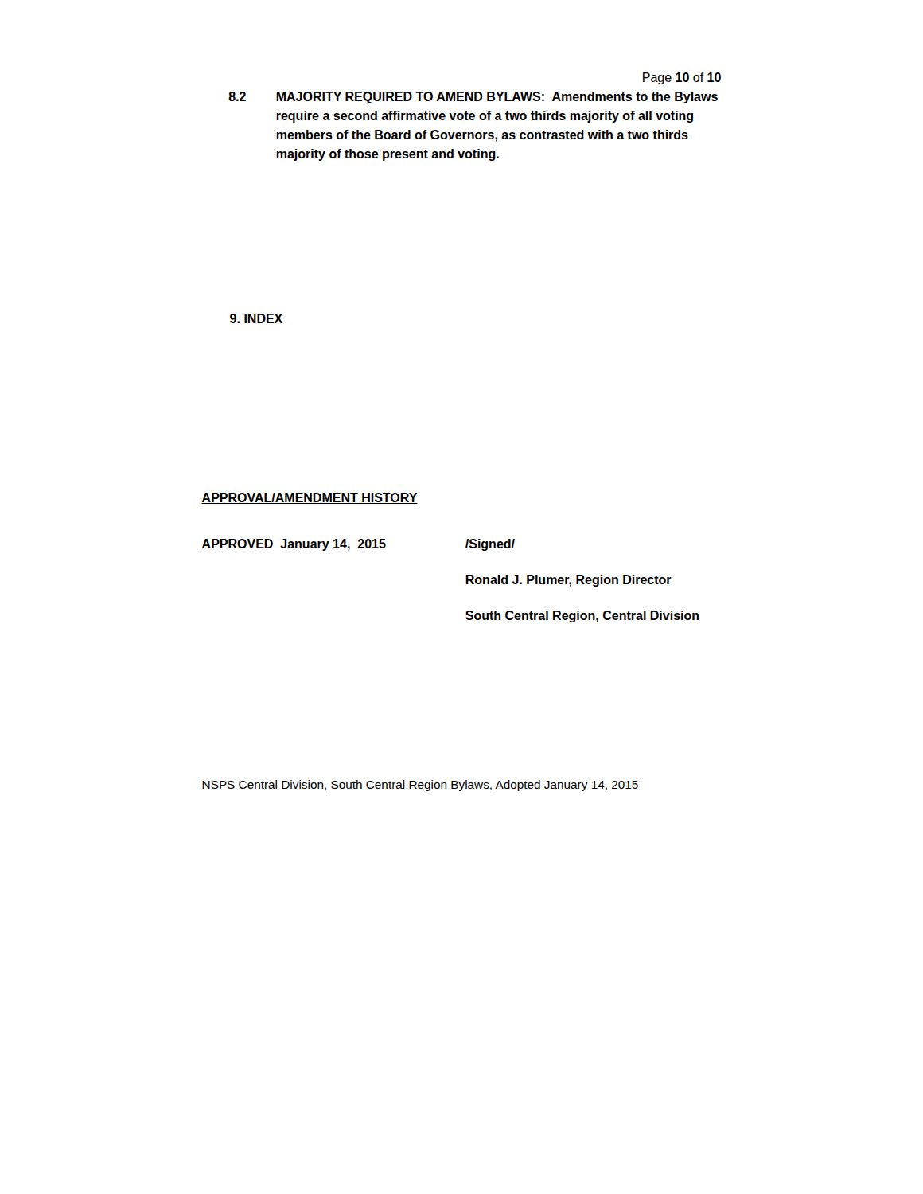Page 10 of 10
8.2
MAJORITY REQUIRED TO AMEND BYLAWS: Amendments to the Bylaws require a second affirmative vote of a two thirds majority of all voting members of the Board of Governors, as contrasted with a two thirds majority of those present and voting.
INDEX
APPROVAL/AMENDMENT HISTORY
APPROVED January 14, 2015
/Signed/
Ronald J. Plumer, Region Director
South Central Region, Central Division
NSPS Central Division, South Central Region Bylaws, Adopted January 14, 2015